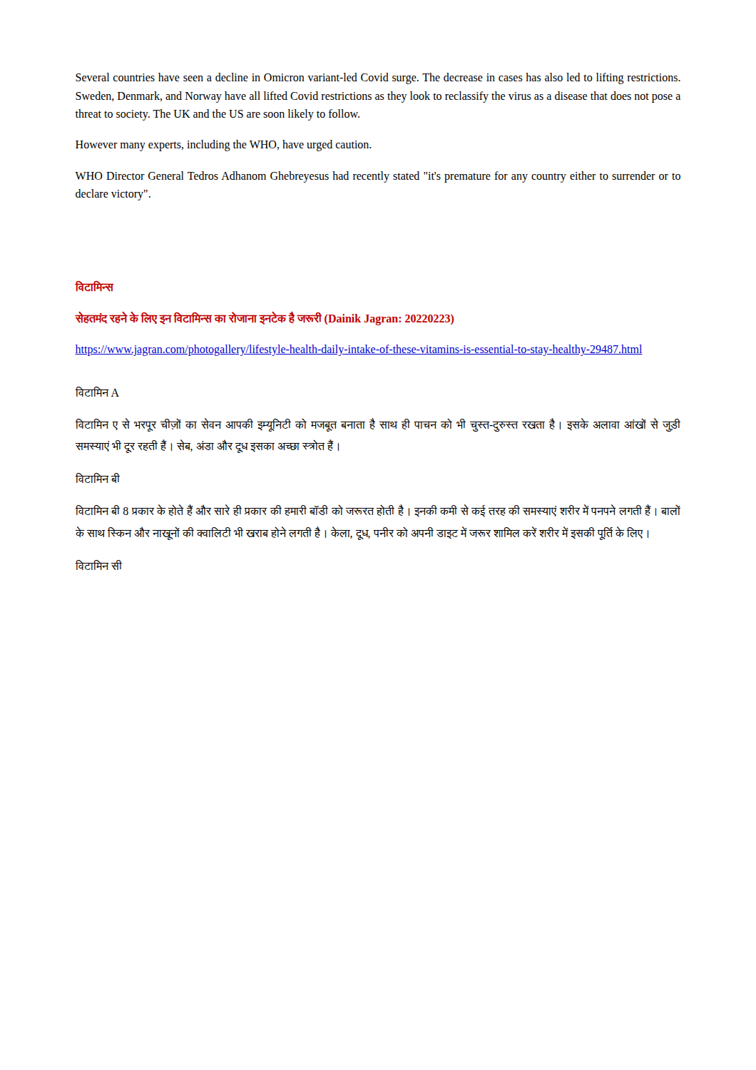Several countries have seen a decline in Omicron variant-led Covid surge. The decrease in cases has also led to lifting restrictions. Sweden, Denmark, and Norway have all lifted Covid restrictions as they look to reclassify the virus as a disease that does not pose a threat to society. The UK and the US are soon likely to follow.
However many experts, including the WHO, have urged caution.
WHO Director General Tedros Adhanom Ghebreyesus had recently stated "it's premature for any country either to surrender or to declare victory".
विटामिन्स
सेहतमंद रहने के लिए इन विटामिन्स का रोजाना इनटेक है जरूरी (Dainik Jagran: 20220223)
https://www.jagran.com/photogallery/lifestyle-health-daily-intake-of-these-vitamins-is-essential-to-stay-healthy-29487.html
विटामिन A
विटामिन ए से भरपूर चीज़ों का सेवन आपकी इम्यूनिटी को मजबूत बनाता है साथ ही पाचन को भी चुस्त-दुरुस्त रखता है। इसके अलावा आंखों से जुड़ी समस्याएं भी दूर रहती हैं। सेब, अंडा और दूध इसका अच्छा स्त्रोत हैं।
विटामिन बी
विटामिन बी 8 प्रकार के होते हैं और सारे ही प्रकार की हमारी बॉडी को जरूरत होती है। इनकी कमी से कई तरह की समस्याएं शरीर में पनपने लगती हैं। बालों के साथ स्किन और नाखूनों की क्वालिटी भी खराब होने लगती है। केला, दूध, पनीर को अपनी डाइट में जरूर शामिल करें शरीर में इसकी पूर्ति के लिए।
विटामिन सी